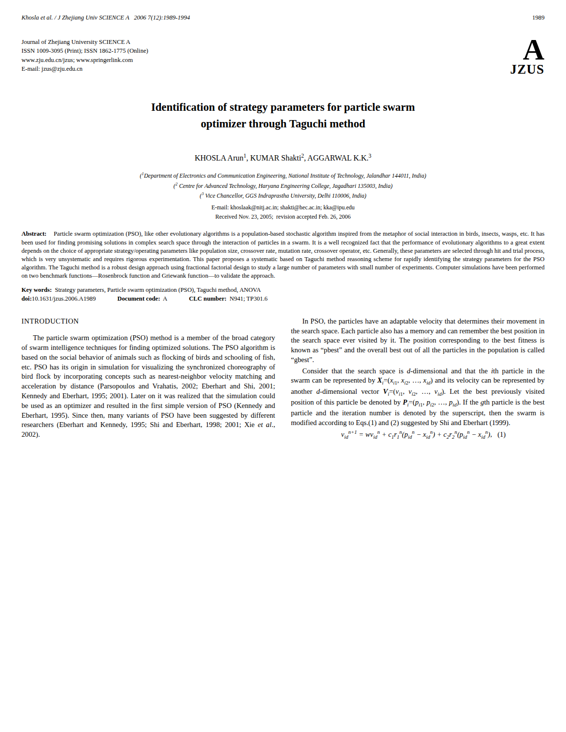Khosla et al. / J Zhejiang Univ SCIENCE A 2006 7(12):1989-1994 1989
Journal of Zhejiang University SCIENCE A
ISSN 1009-3095 (Print); ISSN 1862-1775 (Online)
www.zju.edu.cn/jzus; www.springerlink.com
E-mail: jzus@zju.edu.cn
A
JZUS
Identification of strategy parameters for particle swarm
optimizer through Taguchi method
KHOSLA Arun1, KUMAR Shakti2, AGGARWAL K.K.3
(1Department of Electronics and Communication Engineering, National Institute of Technology, Jalandhar 144011, India)
(2 Centre for Advanced Technology, Haryana Engineering College, Jagadhari 135003, India)
(3 Vice Chancellor, GGS Indraprastha University, Delhi 110006, India)
E-mail: khoslaak@nitj.ac.in; shakti@hec.ac.in; kka@ipu.edu
Received Nov. 23, 2005; revision accepted Feb. 26, 2006
Abstract: Particle swarm optimization (PSO), like other evolutionary algorithms is a population-based stochastic algorithm inspired from the metaphor of social interaction in birds, insects, wasps, etc. It has been used for finding promising solutions in complex search space through the interaction of particles in a swarm. It is a well recognized fact that the performance of evolutionary algorithms to a great extent depends on the choice of appropriate strategy/operating parameters like population size, crossover rate, mutation rate, crossover operator, etc. Generally, these parameters are selected through hit and trial process, which is very unsystematic and requires rigorous experimentation. This paper proposes a systematic based on Taguchi method reasoning scheme for rapidly identifying the strategy parameters for the PSO algorithm. The Taguchi method is a robust design approach using fractional factorial design to study a large number of parameters with small number of experiments. Computer simulations have been performed on two benchmark functions—Rosenbrock function and Griewank function—to validate the approach.
Key words: Strategy parameters, Particle swarm optimization (PSO), Taguchi method, ANOVA
doi: 10.1631/jzus.2006.A1989 Document code: A CLC number: N941; TP301.6
INTRODUCTION
The particle swarm optimization (PSO) method is a member of the broad category of swarm intelligence techniques for finding optimized solutions. The PSO algorithm is based on the social behavior of animals such as flocking of birds and schooling of fish, etc. PSO has its origin in simulation for visualizing the synchronized choreography of bird flock by incorporating concepts such as nearest-neighbor velocity matching and acceleration by distance (Parsopoulos and Vrahatis, 2002; Eberhart and Shi, 2001; Kennedy and Eberhart, 1995; 2001). Later on it was realized that the simulation could be used as an optimizer and resulted in the first simple version of PSO (Kennedy and Eberhart, 1995). Since then, many variants of PSO have been suggested by different researchers (Eberhart and Kennedy, 1995; Shi and Eberhart, 1998; 2001; Xie et al., 2002).
In PSO, the particles have an adaptable velocity that determines their movement in the search space. Each particle also has a memory and can remember the best position in the search space ever visited by it. The position corresponding to the best fitness is known as “pbest” and the overall best out of all the particles in the population is called “gbest”.
Consider that the search space is d-dimensional and that the ith particle in the swarm can be represented by Xi=(xi1, xi2, …, xid) and its velocity can be represented by another d-dimensional vector Vi=(vi1, vi2, …, vid). Let the best previously visited position of this particle be denoted by Pi=(pi1, pi2, …, pid). If the gth particle is the best particle and the iteration number is denoted by the superscript, then the swarm is modified according to Eqs.(1) and (2) suggested by Shi and Eberhart (1999).
vidn+1 = wvidn + c1r1n(pidn − xidn) + c2r2n(pidn − xidn), (1)